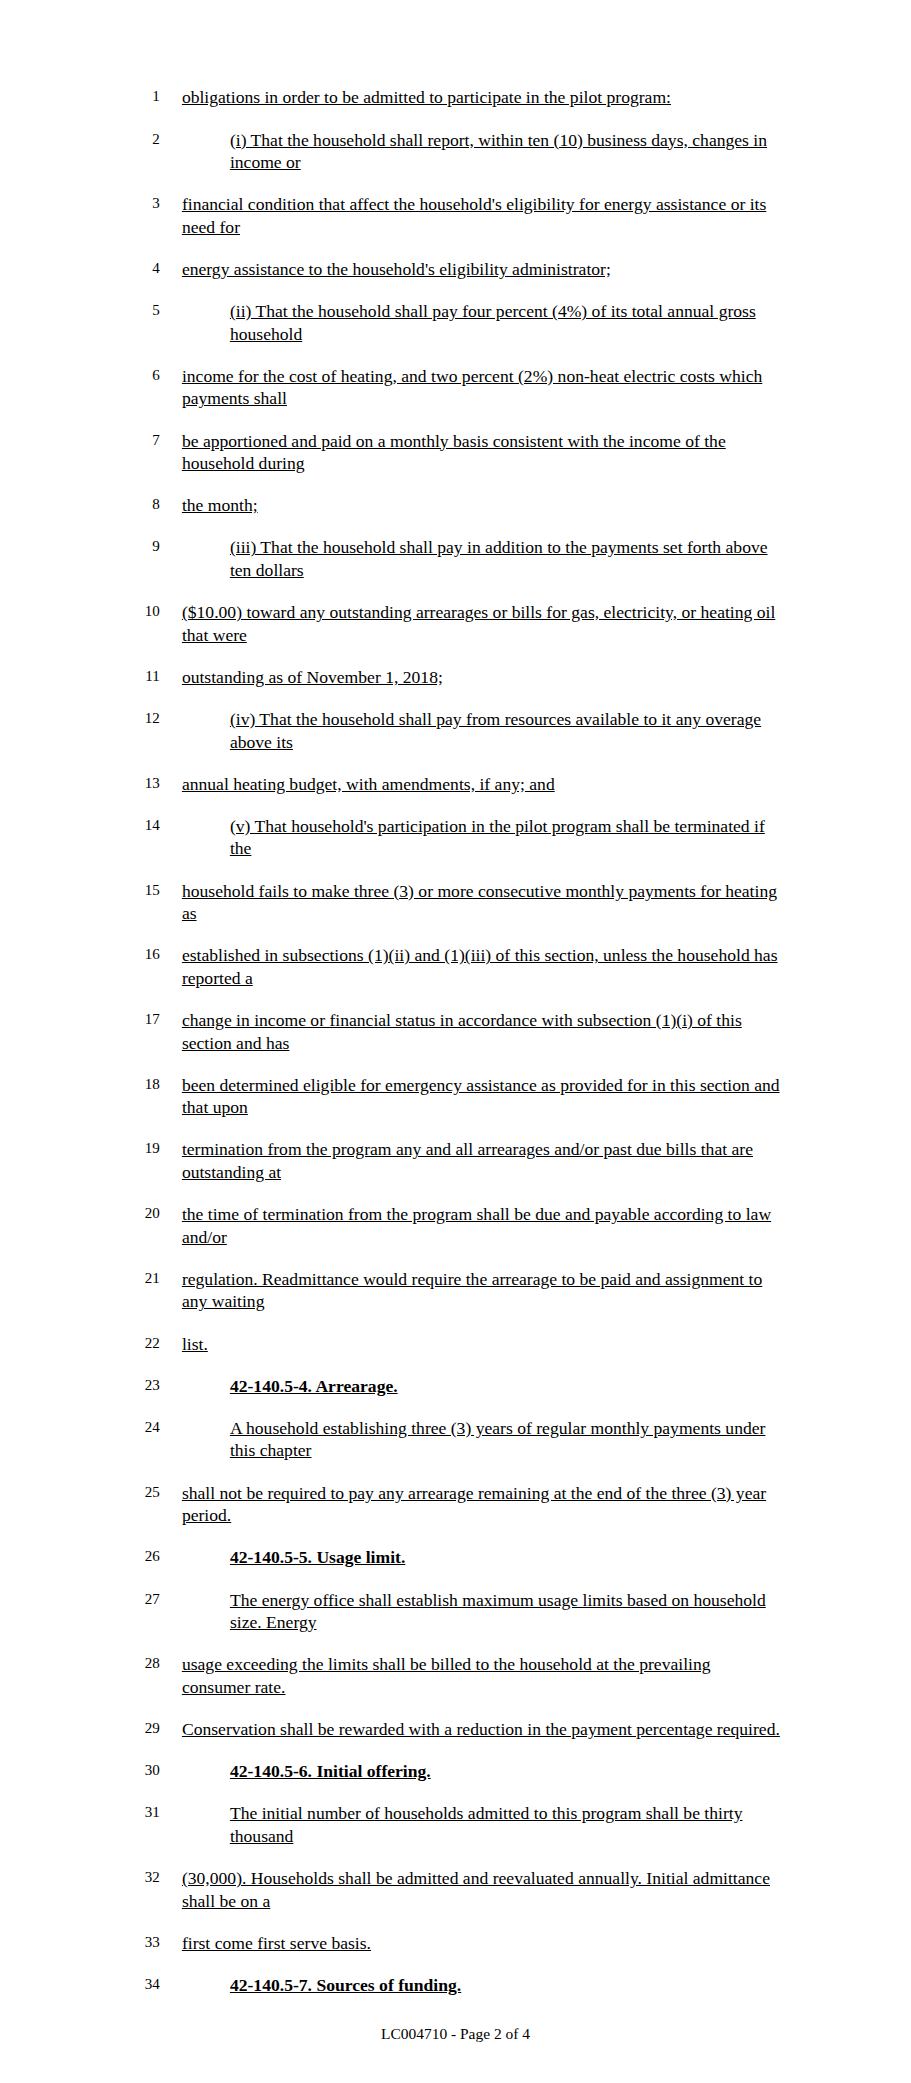obligations in order to be admitted to participate in the pilot program:
(i) That the household shall report, within ten (10) business days, changes in income or
financial condition that affect the household's eligibility for energy assistance or its need for
energy assistance to the household's eligibility administrator;
(ii) That the household shall pay four percent (4%) of its total annual gross household
income for the cost of heating, and two percent (2%) non-heat electric costs which payments shall
be apportioned and paid on a monthly basis consistent with the income of the household during
the month;
(iii) That the household shall pay in addition to the payments set forth above ten dollars
($10.00) toward any outstanding arrearages or bills for gas, electricity, or heating oil that were
outstanding as of November 1, 2018;
(iv) That the household shall pay from resources available to it any overage above its
annual heating budget, with amendments, if any; and
(v) That household's participation in the pilot program shall be terminated if the
household fails to make three (3) or more consecutive monthly payments for heating as
established in subsections (1)(ii) and (1)(iii) of this section, unless the household has reported a
change in income or financial status in accordance with subsection (1)(i) of this section and has
been determined eligible for emergency assistance as provided for in this section and that upon
termination from the program any and all arrearages and/or past due bills that are outstanding at
the time of termination from the program shall be due and payable according to law and/or
regulation. Readmittance would require the arrearage to be paid and assignment to any waiting
list.
42-140.5-4. Arrearage.
A household establishing three (3) years of regular monthly payments under this chapter
shall not be required to pay any arrearage remaining at the end of the three (3) year period.
42-140.5-5. Usage limit.
The energy office shall establish maximum usage limits based on household size. Energy
usage exceeding the limits shall be billed to the household at the prevailing consumer rate.
Conservation shall be rewarded with a reduction in the payment percentage required.
42-140.5-6. Initial offering.
The initial number of households admitted to this program shall be thirty thousand
(30,000). Households shall be admitted and reevaluated annually. Initial admittance shall be on a
first come first serve basis.
42-140.5-7. Sources of funding.
LC004710 - Page 2 of 4